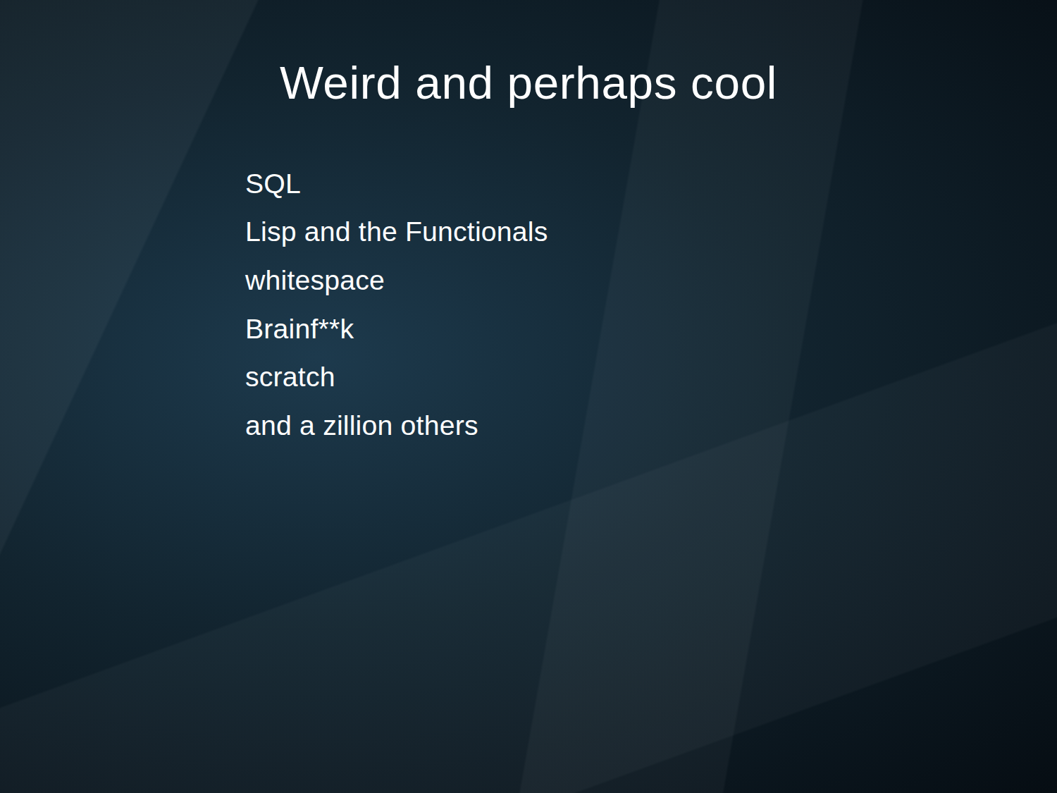Weird and perhaps cool
SQL
Lisp and the Functionals
whitespace
Brainf**k
scratch
and a zillion others